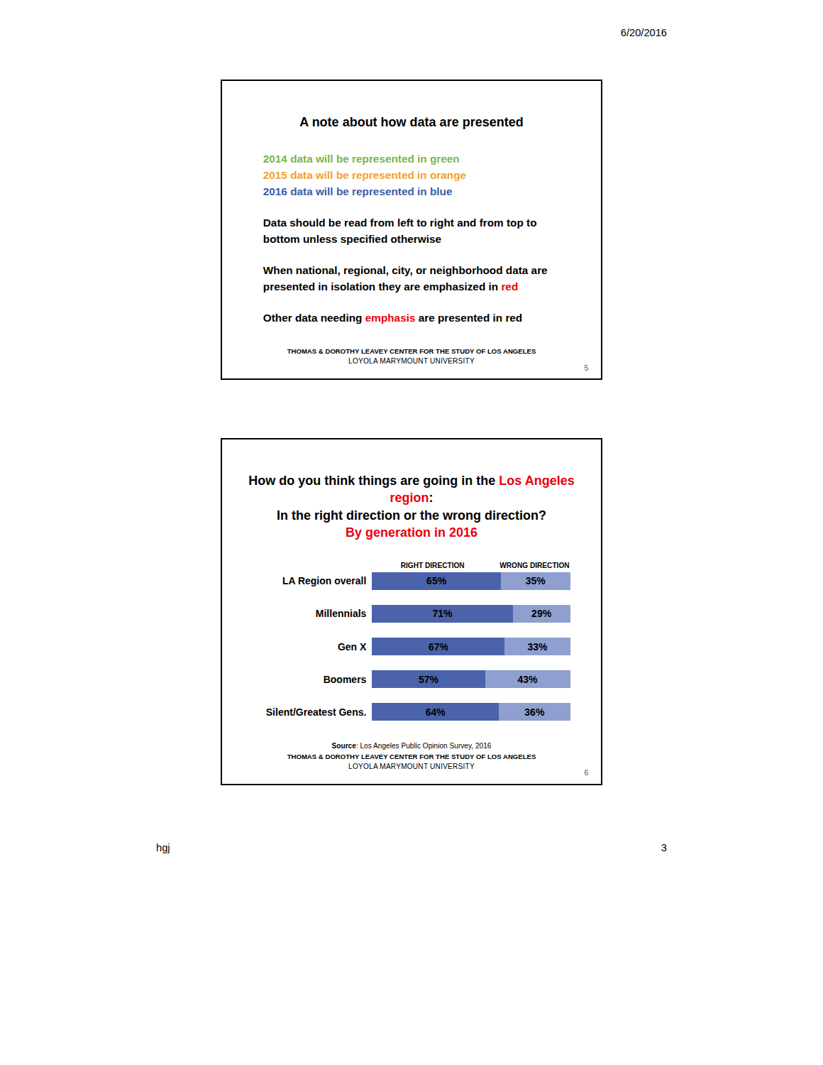6/20/2016
A note about how data are presented
2014 data will be represented in green
2015 data will be represented in orange
2016 data will be represented in blue
Data should be read from left to right and from top to bottom unless specified otherwise
When national, regional, city, or neighborhood data are presented in isolation they are emphasized in red
Other data needing emphasis are presented in red
THOMAS & DOROTHY LEAVEY CENTER FOR THE STUDY OF LOS ANGELES
LOYOLA MARYMOUNT UNIVERSITY
5
How do you think things are going in the Los Angeles region:
In the right direction or the wrong direction?
By generation in 2016
RIGHT DIRECTION
WRONG DIRECTION
LA Region overall
65%
35%
Millennials
71%
29%
Gen X
67%
33%
Boomers
57%
43%
Silent/Greatest Gens.
64%
36%
Source: Los Angeles Public Opinion Survey, 2016
THOMAS & DOROTHY LEAVEY CENTER FOR THE STUDY OF LOS ANGELES
LOYOLA MARYMOUNT UNIVERSITY
6
hgj
3